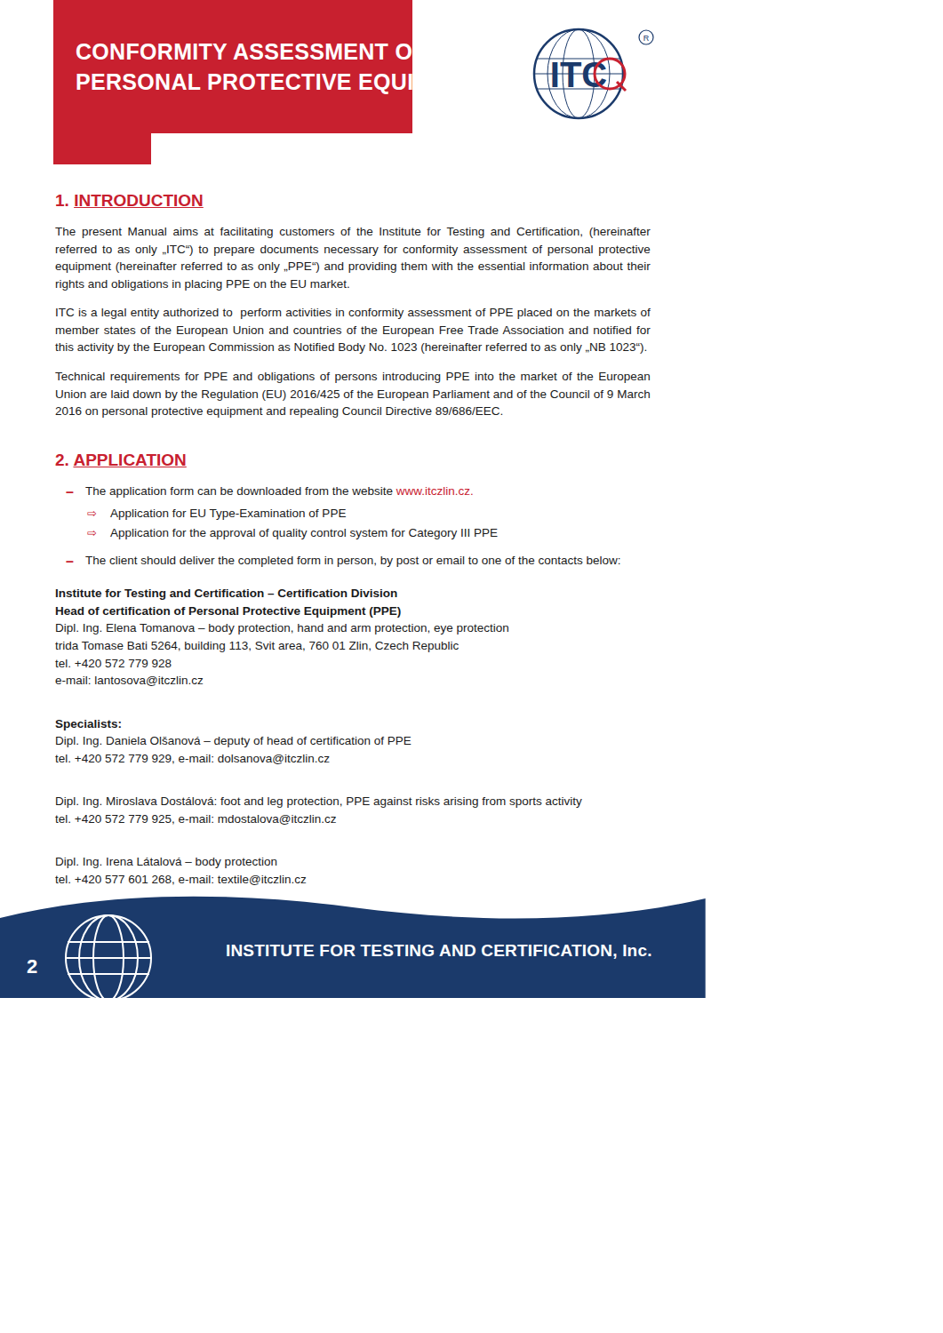CONFORMITY ASSESSMENT OF
PERSONAL PROTECTIVE EQUIPMENT
ITC R
1. INTRODUCTION
The present Manual aims at facilitating customers of the Institute for Testing and Certification, (hereinafter referred to as only „ITC“) to prepare documents necessary for conformity assessment of personal protective equipment (hereinafter referred to as only „PPE“) and providing them with the essential information about their rights and obligations in placing PPE on the EU market.
ITC is a legal entity authorized to perform activities in conformity assessment of PPE placed on the markets of member states of the European Union and countries of the European Free Trade Association and notified for this activity by the European Commission as Notified Body No. 1023 (hereinafter referred to as only „NB 1023“).
Technical requirements for PPE and obligations of persons introducing PPE into the market of the European Union are laid down by the Regulation (EU) 2016/425 of the European Parliament and of the Council of 9 March 2016 on personal protective equipment and repealing Council Directive 89/686/EEC.
2. APPLICATION
The application form can be downloaded from the website www.itczlin.cz.
Application for EU Type-Examination of PPE
Application for the approval of quality control system for Category III PPE
The client should deliver the completed form in person, by post or email to one of the contacts below:
Institute for Testing and Certification – Certification Division
Head of certification of Personal Protective Equipment (PPE)
Dipl. Ing. Elena Tomanova – body protection, hand and arm protection, eye protection
trida Tomase Bati 5264, building 113, Svit area, 760 01 Zlin, Czech Republic
tel. +420 572 779 928
e-mail: lantosova@itczlin.cz
Specialists:
Dipl. Ing. Daniela Olšanová – deputy of head of certification of PPE
tel. +420 572 779 929, e-mail: dolsanova@itczlin.cz
Dipl. Ing. Miroslava Dostálová: foot and leg protection, PPE against risks arising from sports activity
tel. +420 572 779 925, e-mail: mdostalova@itczlin.cz
Dipl. Ing. Irena Látalová – body protection
tel. +420 577 601 268, e-mail: textile@itczlin.cz
2
INSTITUTE FOR TESTING AND CERTIFICATION, Inc.